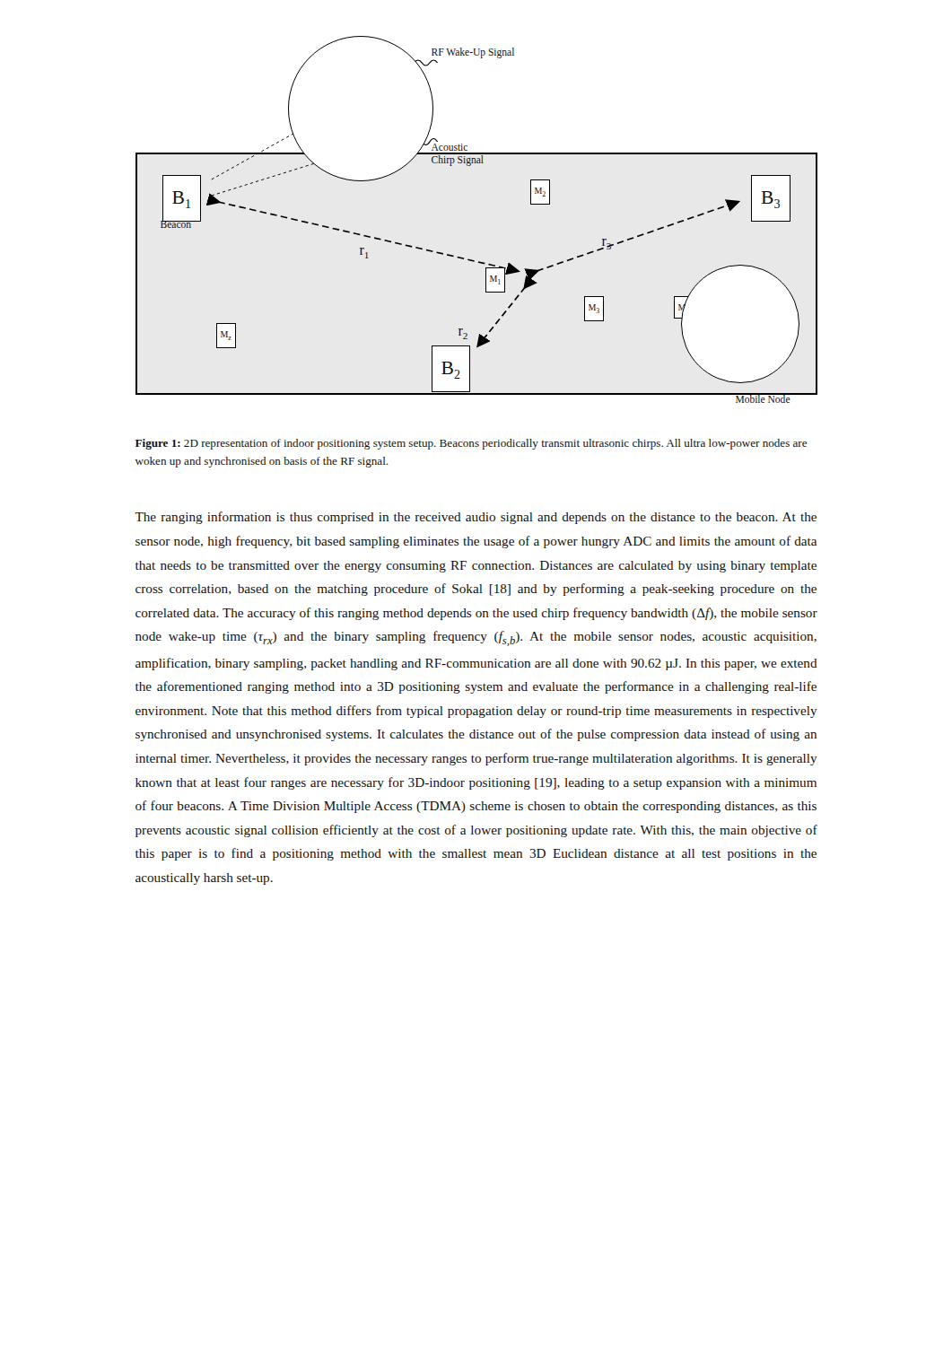B1
M
B1
B2
B3
M1
M2
M3
Mz
M
RF Wake-Up Signal
Acoustic
Chirp Signal
Beacon
Mobile Node
r1
r2
r3
Figure 1: 2D representation of indoor positioning system setup. Beacons periodically transmit ultrasonic chirps. All ultra low-power nodes are woken up and synchronised on basis of the RF signal.
The ranging information is thus comprised in the received audio signal and depends on the distance to the beacon. At the sensor node, high frequency, bit based sampling eliminates the usage of a power hungry ADC and limits the amount of data that needs to be transmitted over the energy consuming RF connection. Distances are calculated by using binary template cross correlation, based on the matching procedure of Sokal [18] and by performing a peak-seeking procedure on the correlated data. The accuracy of this ranging method depends on the used chirp frequency bandwidth (Δf), the mobile sensor node wake-up time (τrx) and the binary sampling frequency (fs,b). At the mobile sensor nodes, acoustic acquisition, amplification, binary sampling, packet handling and RF-communication are all done with 90.62 µJ. In this paper, we extend the aforementioned ranging method into a 3D positioning system and evaluate the performance in a challenging real-life environment. Note that this method differs from typical propagation delay or round-trip time measurements in respectively synchronised and unsynchronised systems. It calculates the distance out of the pulse compression data instead of using an internal timer. Nevertheless, it provides the necessary ranges to perform true-range multilateration algorithms. It is generally known that at least four ranges are necessary for 3D-indoor positioning [19], leading to a setup expansion with a minimum of four beacons. A Time Division Multiple Access (TDMA) scheme is chosen to obtain the corresponding distances, as this prevents acoustic signal collision efficiently at the cost of a lower positioning update rate. With this, the main objective of this paper is to find a positioning method with the smallest mean 3D Euclidean distance at all test positions in the acoustically harsh set-up.